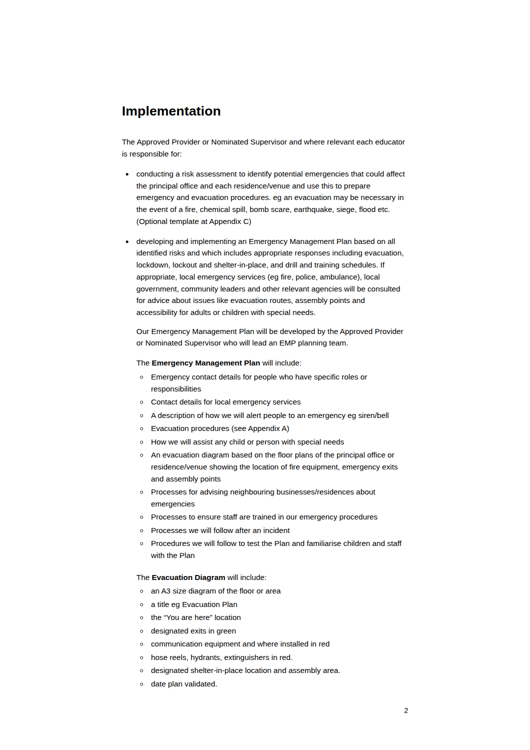Implementation
The Approved Provider or Nominated Supervisor and where relevant each educator is responsible for:
conducting a risk assessment to identify potential emergencies that could affect the principal office and each residence/venue and use this to prepare emergency and evacuation procedures. eg an evacuation may be necessary in the event of a fire, chemical spill, bomb scare, earthquake, siege, flood etc. (Optional template at Appendix C)
developing and implementing an Emergency Management Plan based on all identified risks and which includes appropriate responses including evacuation, lockdown, lockout and shelter-in-place, and drill and training schedules. If appropriate, local emergency services (eg fire, police, ambulance), local government, community leaders and other relevant agencies will be consulted for advice about issues like evacuation routes, assembly points and accessibility for adults or children with special needs.
Our Emergency Management Plan will be developed by the Approved Provider or Nominated Supervisor who will lead an EMP planning team.
The Emergency Management Plan will include:
Emergency contact details for people who have specific roles or responsibilities
Contact details for local emergency services
A description of how we will alert people to an emergency eg siren/bell
Evacuation procedures (see Appendix A)
How we will assist any child or person with special needs
An evacuation diagram based on the floor plans of the principal office or residence/venue showing the location of fire equipment, emergency exits and assembly points
Processes for advising neighbouring businesses/residences about emergencies
Processes to ensure staff are trained in our emergency procedures
Processes we will follow after an incident
Procedures we will follow to test the Plan and familiarise children and staff with the Plan
The Evacuation Diagram will include:
an A3 size diagram of the floor or area
a title eg Evacuation Plan
the “You are here” location
designated exits in green
communication equipment and where installed in red
hose reels, hydrants, extinguishers in red.
designated shelter-in-place location and assembly area.
date plan validated.
2